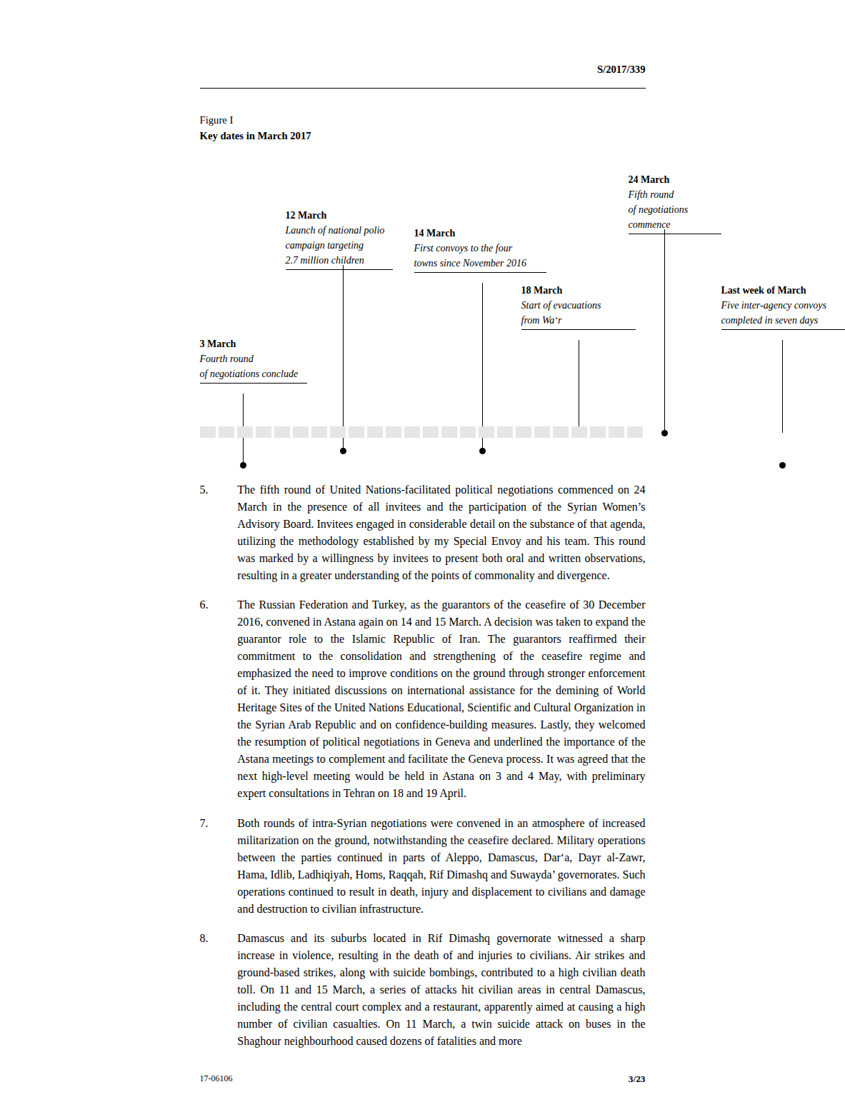S/2017/339
Figure I
Key dates in March 2017
24 March
Fifth round
of negotiations
commence
12 March
Launch of national polio
campaign targeting
2.7 million children
14 March
First convoys to the four
towns since November 2016
18 March
Start of evacuations
from Wa‘r
Last week of March
Five inter-agency convoys
completed in seven days
3 March
Fourth round
of negotiations conclude
5. The fifth round of United Nations-facilitated political negotiations commenced on 24 March in the presence of all invitees and the participation of the Syrian Women’s Advisory Board. Invitees engaged in considerable detail on the substance of that agenda, utilizing the methodology established by my Special Envoy and his team. This round was marked by a willingness by invitees to present both oral and written observations, resulting in a greater understanding of the points of commonality and divergence.
6. The Russian Federation and Turkey, as the guarantors of the ceasefire of 30 December 2016, convened in Astana again on 14 and 15 March. A decision was taken to expand the guarantor role to the Islamic Republic of Iran. The guarantors reaffirmed their commitment to the consolidation and strengthening of the ceasefire regime and emphasized the need to improve conditions on the ground through stronger enforcement of it. They initiated discussions on international assistance for the demining of World Heritage Sites of the United Nations Educational, Scientific and Cultural Organization in the Syrian Arab Republic and on confidence-building measures. Lastly, they welcomed the resumption of political negotiations in Geneva and underlined the importance of the Astana meetings to complement and facilitate the Geneva process. It was agreed that the next high-level meeting would be held in Astana on 3 and 4 May, with preliminary expert consultations in Tehran on 18 and 19 April.
7. Both rounds of intra-Syrian negotiations were convened in an atmosphere of increased militarization on the ground, notwithstanding the ceasefire declared. Military operations between the parties continued in parts of Aleppo, Damascus, Dar‘a, Dayr al-Zawr, Hama, Idlib, Ladhiqiyah, Homs, Raqqah, Rif Dimashq and Suwayda’ governorates. Such operations continued to result in death, injury and displacement to civilians and damage and destruction to civilian infrastructure.
8. Damascus and its suburbs located in Rif Dimashq governorate witnessed a sharp increase in violence, resulting in the death of and injuries to civilians. Air strikes and ground-based strikes, along with suicide bombings, contributed to a high civilian death toll. On 11 and 15 March, a series of attacks hit civilian areas in central Damascus, including the central court complex and a restaurant, apparently aimed at causing a high number of civilian casualties. On 11 March, a twin suicide attack on buses in the Shaghour neighbourhood caused dozens of fatalities and more
17-06106 3/23